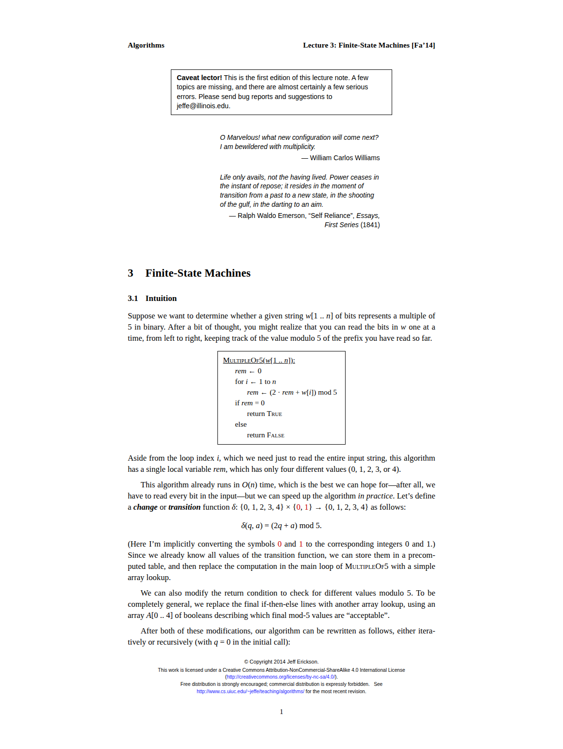Algorithms
Lecture 3: Finite-State Machines [Fa’14]
Caveat lector! This is the first edition of this lecture note. A few topics are missing, and there are almost certainly a few serious errors. Please send bug reports and suggestions to jeffe@illinois.edu.
O Marvelous! what new configuration will come next?
I am bewildered with multiplicity.
— William Carlos Williams
Life only avails, not the having lived. Power ceases in the instant of repose; it resides in the moment of transition from a past to a new state, in the shooting of the gulf, in the darting to an aim.
— Ralph Waldo Emerson, “Self Reliance”, Essays, First Series (1841)
3 Finite-State Machines
3.1 Intuition
Suppose we want to determine whether a given string w[1 .. n] of bits represents a multiple of 5 in binary. After a bit of thought, you might realize that you can read the bits in w one at a time, from left to right, keeping track of the value modulo 5 of the prefix you have read so far.
MultipleOf5(w[1 .. n]):
rem ← 0
for i ← 1 to n
rem ← (2 · rem + w[i]) mod 5
if rem = 0
return True
else
return False
Aside from the loop index i, which we need just to read the entire input string, this algorithm has a single local variable rem, which has only four different values (0, 1, 2, 3, or 4).
This algorithm already runs in O(n) time, which is the best we can hope for—after all, we have to read every bit in the input—but we can speed up the algorithm in practice. Let’s define a change or transition function δ: {0, 1, 2, 3, 4} × {0, 1} → {0, 1, 2, 3, 4} as follows:
δ(q, a) = (2q + a) mod 5.
(Here I’m implicitly converting the symbols 0 and 1 to the corresponding integers 0 and 1.) Since we already know all values of the transition function, we can store them in a precomputed table, and then replace the computation in the main loop of MultipleOf5 with a simple array lookup.
We can also modify the return condition to check for different values modulo 5. To be completely general, we replace the final if-then-else lines with another array lookup, using an array A[0 .. 4] of booleans describing which final mod-5 values are “acceptable”.
After both of these modifications, our algorithm can be rewritten as follows, either iteratively or recursively (with q = 0 in the initial call):
© Copyright 2014 Jeff Erickson.
This work is licensed under a Creative Commons Attribution-NonCommercial-ShareAlike 4.0 International License (http://creativecommons.org/licenses/by-nc-sa/4.0/).
Free distribution is strongly encouraged; commercial distribution is expressly forbidden. See http://www.cs.uiuc.edu/~jeffe/teaching/algorithms/ for the most recent revision.
1